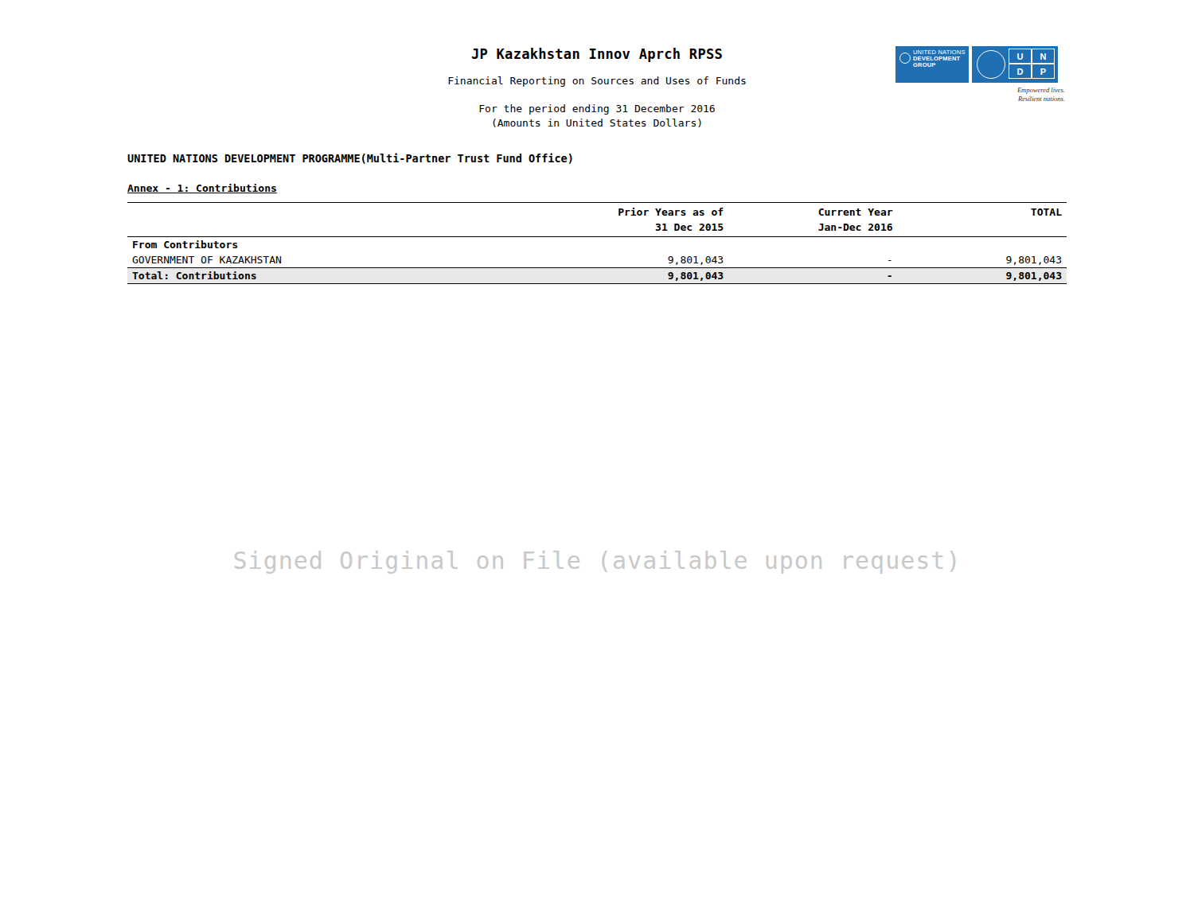UNITED NATIONS DEVELOPMENT GROUP
U
N
D
P
Empowered lives.
Resilient nations.
JP Kazakhstan Innov Aprch RPSS
Financial Reporting on Sources and Uses of Funds
For the period ending 31 December 2016
(Amounts in United States Dollars)
UNITED NATIONS DEVELOPMENT PROGRAMME(Multi-Partner Trust Fund Office)
Annex - 1: Contributions
| | Prior Years as of | Current Year | TOTAL |
| --- | --- | --- | --- |
| | 31 Dec 2015 | Jan-Dec 2016 | |
| From Contributors |
| GOVERNMENT OF KAZAKHSTAN | 9,801,043 | - | 9,801,043 |
| Total: Contributions | 9,801,043 | - | 9,801,043 |
Signed Original on File (available upon request)